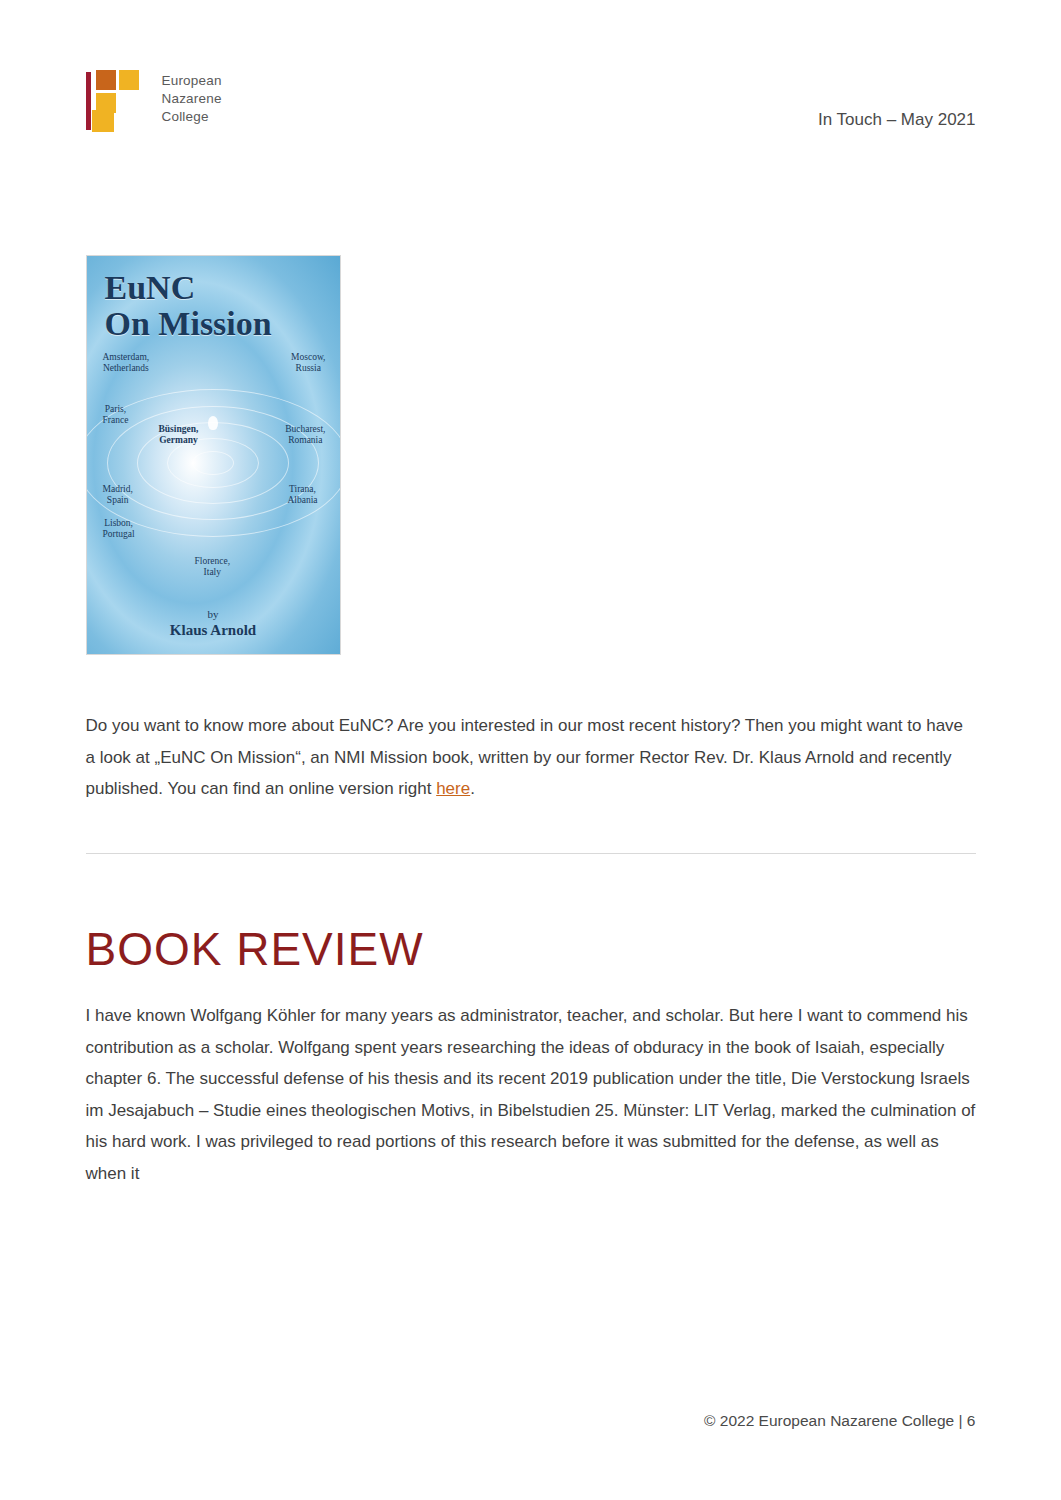European
Nazarene
College
In Touch – May 2021
EuNC
On Mission Amsterdam,
Netherlands Moscow,
Russia Paris,
France Büsingen,
Germany Bucharest,
Romania Madrid,
Spain Tirana,
Albania Lisbon,
Portugal Florence,
Italy by
Klaus Arnold
Do you want to know more about EuNC? Are you interested in our most recent history? Then you might want to have a look at „EuNC On Mission“, an NMI Mission book, written by our former Rector Rev. Dr. Klaus Arnold and recently published. You can find an online version right here.
BOOK REVIEW
I have known Wolfgang Köhler for many years as administrator, teacher, and scholar. But here I want to commend his contribution as a scholar. Wolfgang spent years researching the ideas of obduracy in the book of Isaiah, especially chapter 6. The successful defense of his thesis and its recent 2019 publication under the title, Die Verstockung Israels im Jesajabuch – Studie eines theologischen Motivs, in Bibelstudien 25. Münster: LIT Verlag, marked the culmination of his hard work. I was privileged to read portions of this research before it was submitted for the defense, as well as when it
© 2022 European Nazarene College | 6